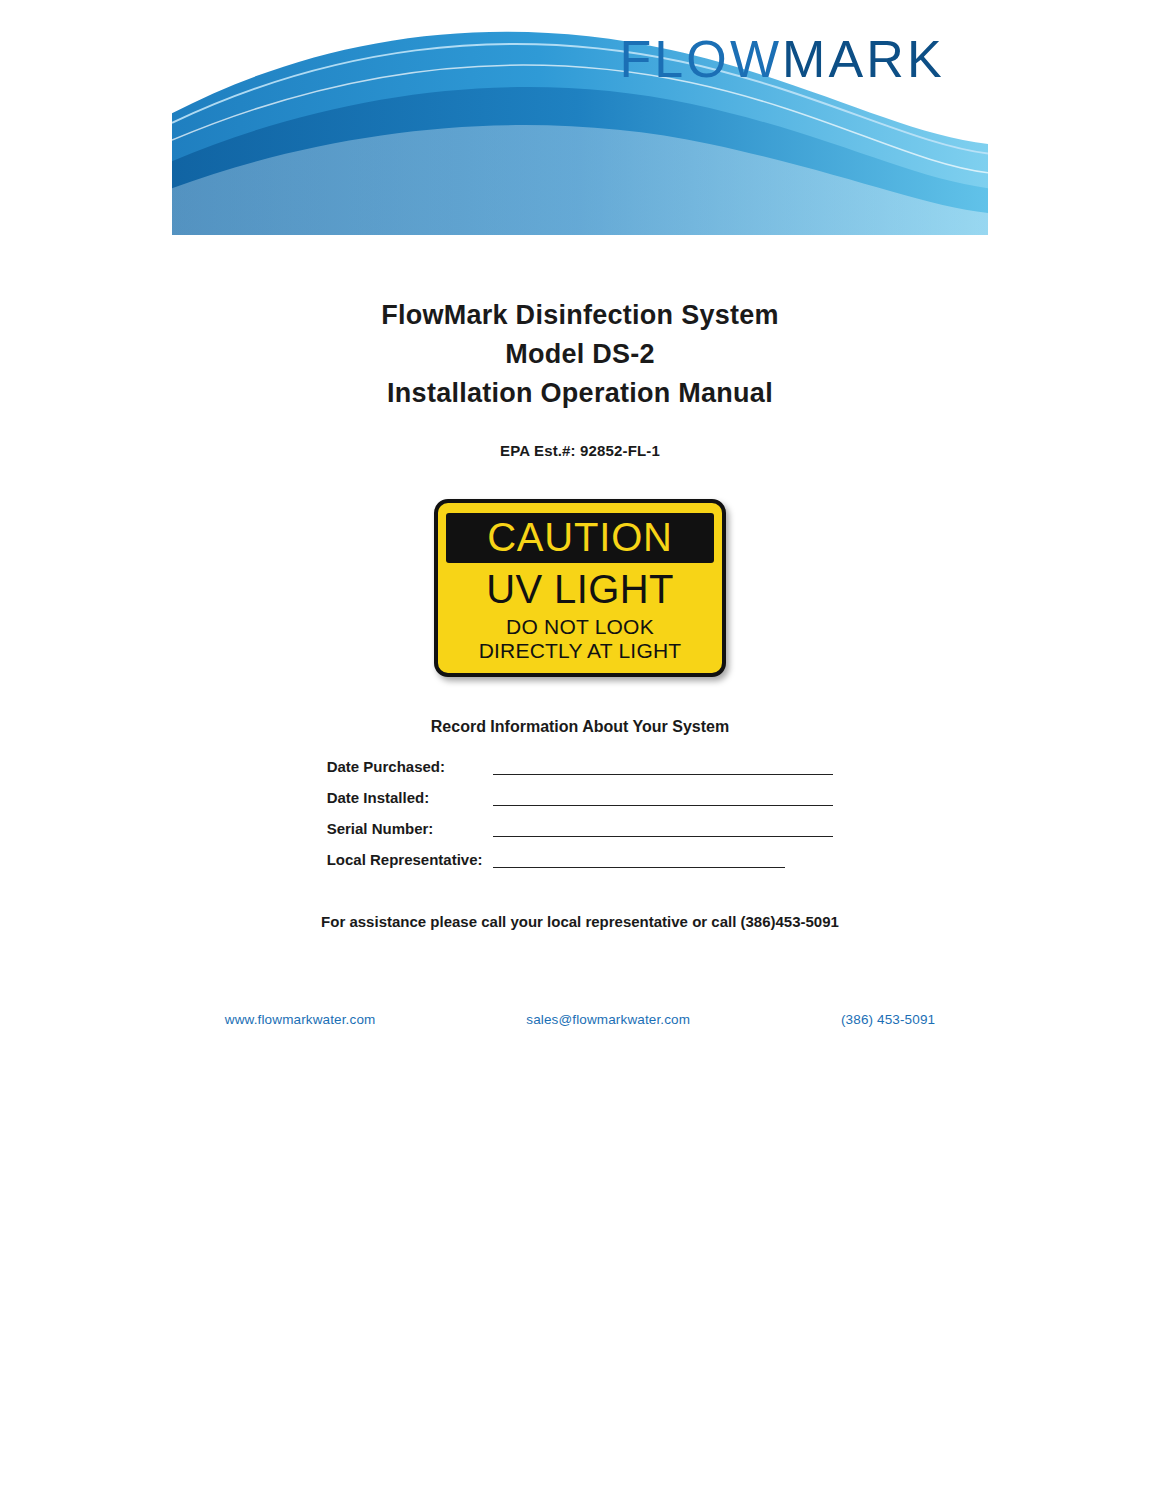FLOWMARK
FlowMark Disinfection System Model DS-2 Installation Operation Manual
EPA Est.#: 92852-FL-1
CAUTION UV LIGHT DO NOT LOOK DIRECTLY AT LIGHT
Record Information About Your System
| Date Purchased: | |
| Date Installed: | |
| Serial Number: | |
| Local Representative: | |
For assistance please call your local representative or call (386)453-5091
www.flowmarkwater.com sales@flowmarkwater.com (386) 453-5091